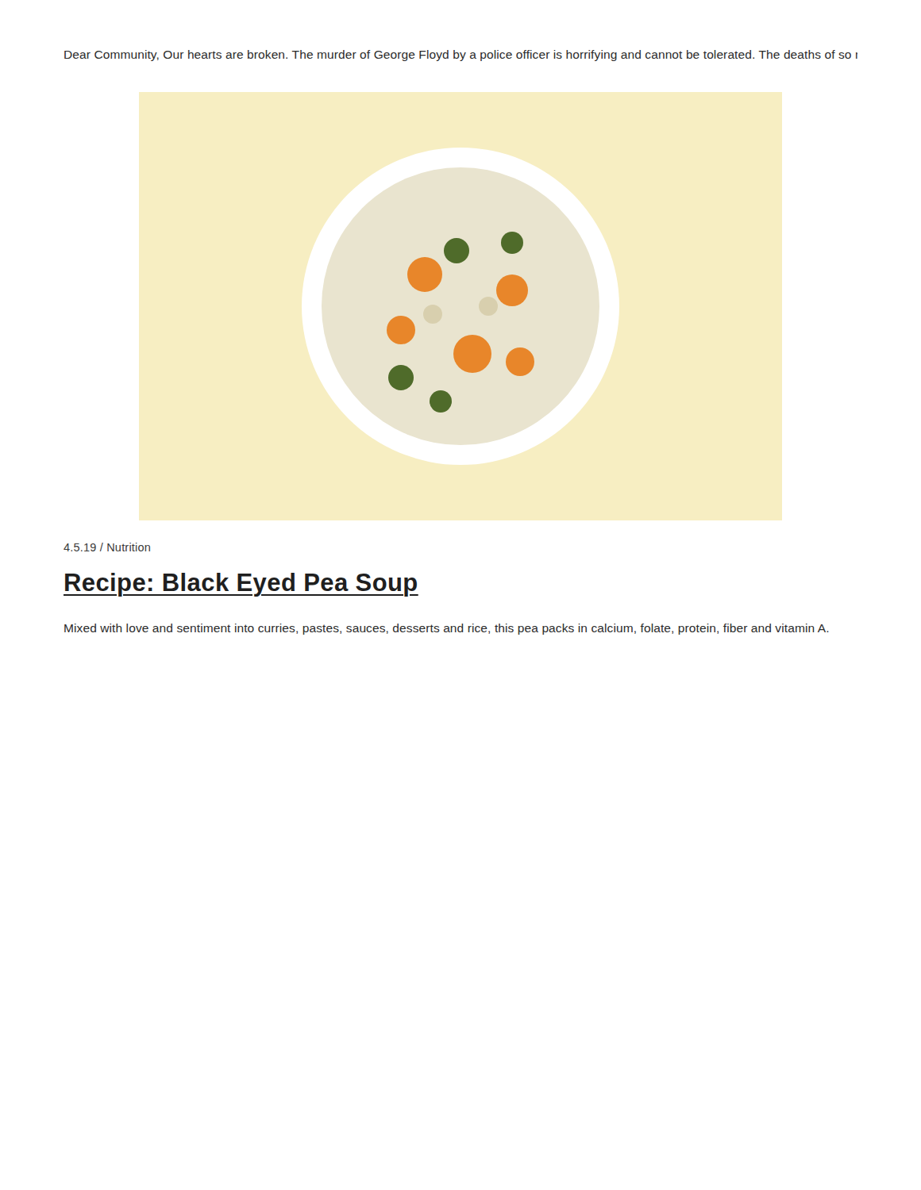Dear Community, Our hearts are broken. The murder of George Floyd by a police officer is horrifying and cannot be tolerated. The deaths of so many before and after him are equally heinous. The protests in our City and across …
4.5.19 / Nutrition
Recipe: Black Eyed Pea Soup
Mixed with love and sentiment into curries, pastes, sauces, desserts and rice, this pea packs in calcium, folate, protein, fiber and vitamin A.